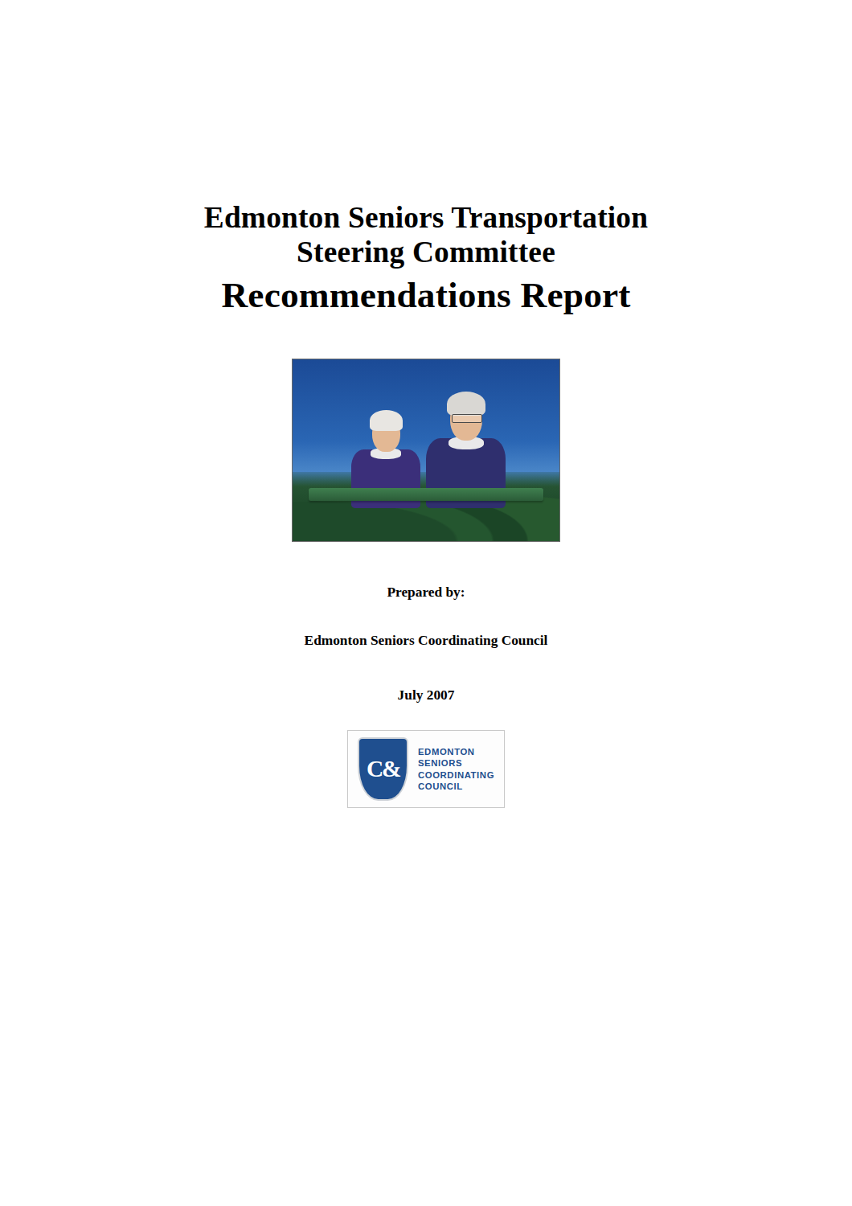Edmonton Seniors Transportation Steering Committee Recommendations Report
Prepared by:
Edmonton Seniors Coordinating Council
July 2007
C&
Edmonton
Seniors
Coordinating
Council